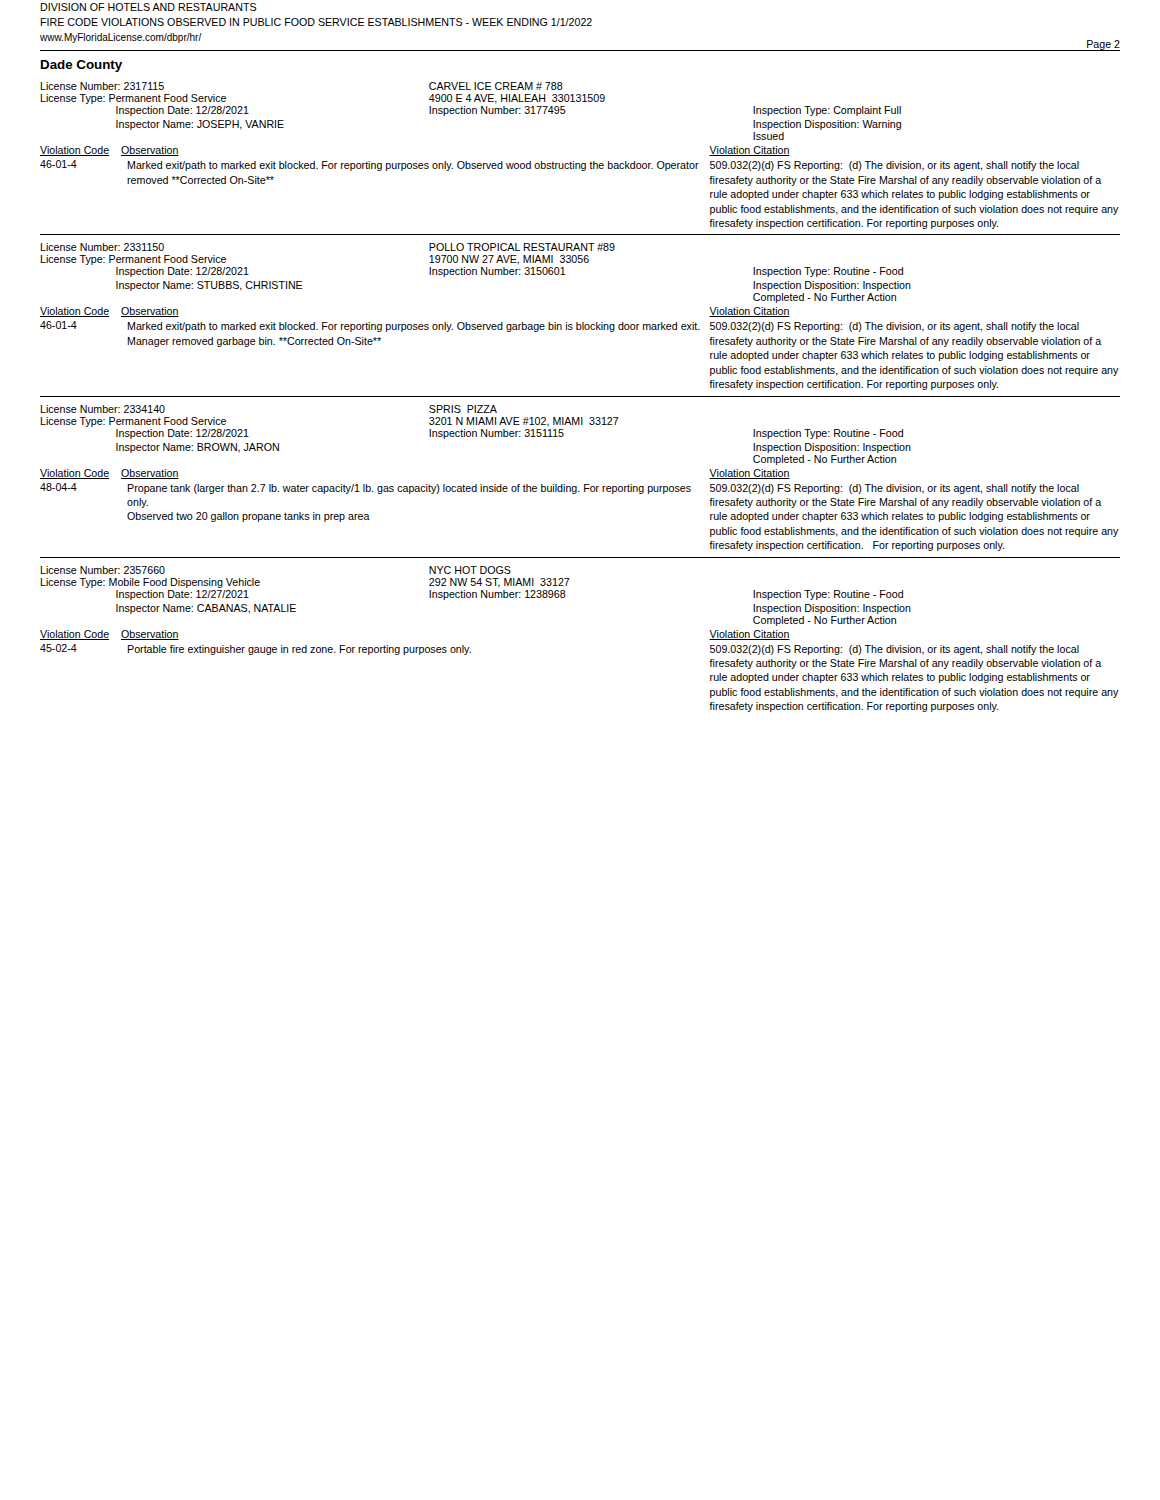Page 2
DIVISION OF HOTELS AND RESTAURANTS
FIRE CODE VIOLATIONS OBSERVED IN PUBLIC FOOD SERVICE ESTABLISHMENTS - WEEK ENDING 1/1/2022
www.MyFloridaLicense.com/dbpr/hr/
Dade County
| License Number: 2317115 | CARVEL ICE CREAM # 788 |
| License Type: Permanent Food Service | 4900 E 4 AVE, HIALEAH 330131509 |
| | Inspection Date: 12/28/2021 | Inspection Number: 3177495 | Inspection Type: Complaint Full |
| | Inspector Name: JOSEPH, VANRIE | Inspection Disposition: Warning Issued |
| Violation Code Observation | Violation Citation |
| / 46-01-4 / Marked exit/path to marked exit blocked. For reporting purposes only. Observed wood obstructing the backdoor. Operator removed **Corrected On-Site** / | 509.032(2)(d) FS Reporting: (d) The division, or its agent, shall notify the local firesafety authority or the State Fire Marshal of any readily observable violation of a rule adopted under chapter 633 which relates to public lodging establishments or public food establishments, and the identification of such violation does not require any firesafety inspection certification. For reporting purposes only. |
| License Number: 2331150 | POLLO TROPICAL RESTAURANT #89 |
| License Type: Permanent Food Service | 19700 NW 27 AVE, MIAMI 33056 |
| | Inspection Date: 12/28/2021 | Inspection Number: 3150601 | Inspection Type: Routine - Food |
| | Inspector Name: STUBBS, CHRISTINE | Inspection Disposition: Inspection Completed - No Further Action |
| Violation Code Observation | Violation Citation |
| / 46-01-4 / Marked exit/path to marked exit blocked. For reporting purposes only. Observed garbage bin is blocking door marked exit. Manager removed garbage bin. **Corrected On-Site** / | 509.032(2)(d) FS Reporting: (d) The division, or its agent, shall notify the local firesafety authority or the State Fire Marshal of any readily observable violation of a rule adopted under chapter 633 which relates to public lodging establishments or public food establishments, and the identification of such violation does not require any firesafety inspection certification. For reporting purposes only. |
| License Number: 2334140 | SPRIS PIZZA |
| License Type: Permanent Food Service | 3201 N MIAMI AVE #102, MIAMI 33127 |
| | Inspection Date: 12/28/2021 | Inspection Number: 3151115 | Inspection Type: Routine - Food |
| | Inspector Name: BROWN, JARON | Inspection Disposition: Inspection Completed - No Further Action |
| Violation Code Observation | Violation Citation |
| / 48-04-4 / Propane tank (larger than 2.7 lb. water capacity/1 lb. gas capacity) located inside of the building. For reporting purposes only. Observed two 20 gallon propane tanks in prep area / | 509.032(2)(d) FS Reporting: (d) The division, or its agent, shall notify the local firesafety authority or the State Fire Marshal of any readily observable violation of a rule adopted under chapter 633 which relates to public lodging establishments or public food establishments, and the identification of such violation does not require any firesafety inspection certification. For reporting purposes only. |
| License Number: 2357660 | NYC HOT DOGS |
| License Type: Mobile Food Dispensing Vehicle | 292 NW 54 ST, MIAMI 33127 |
| | Inspection Date: 12/27/2021 | Inspection Number: 1238968 | Inspection Type: Routine - Food |
| | Inspector Name: CABANAS, NATALIE | Inspection Disposition: Inspection Completed - No Further Action |
| Violation Code Observation | Violation Citation |
| / 45-02-4 / Portable fire extinguisher gauge in red zone. For reporting purposes only. / | 509.032(2)(d) FS Reporting: (d) The division, or its agent, shall notify the local firesafety authority or the State Fire Marshal of any readily observable violation of a rule adopted under chapter 633 which relates to public lodging establishments or public food establishments, and the identification of such violation does not require any firesafety inspection certification. For reporting purposes only. |